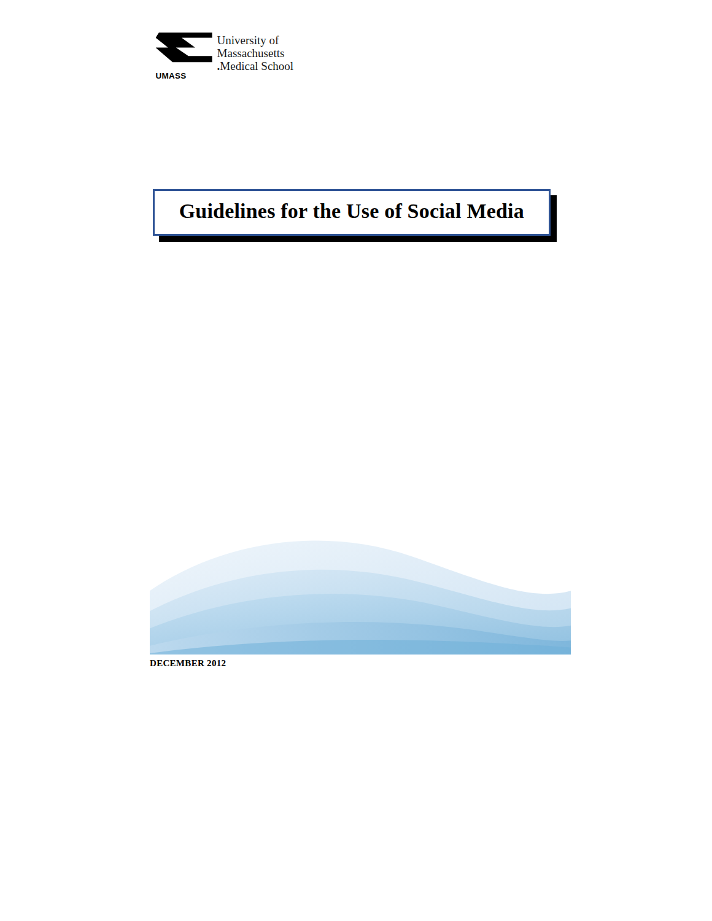UMASS
University of
Massachusetts
. Medical School
Guidelines for the Use of Social Media
DECEMBER 2012